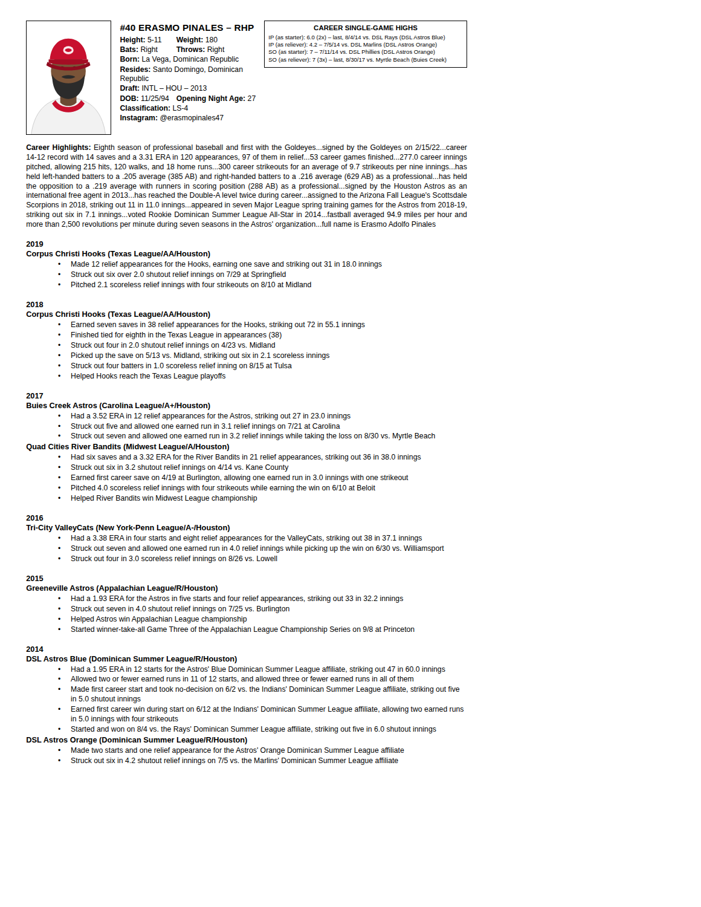#40 ERASMO PINALES – RHP
| Height: 5-11 | | Weight: 180 |
| Bats: Right | | Throws: Right |
| Born: La Vega, Dominican Republic |
| Resides: Santo Domingo, Dominican Republic |
| Draft: INTL – HOU – 2013 |
| DOB: 11/25/94 | | Opening Night Age: 27 |
| Classification: LS-4 |
| Instagram: @erasmopinales47 |
CAREER SINGLE-GAME HIGHS
IP (as starter): 6.0 (2x) – last, 8/4/14 vs. DSL Rays (DSL Astros Blue)
IP (as reliever): 4.2 – 7/5/14 vs. DSL Marlins (DSL Astros Orange)
SO (as starter): 7 – 7/11/14 vs. DSL Phillies (DSL Astros Orange)
SO (as reliever): 7 (3x) – last, 8/30/17 vs. Myrtle Beach (Buies Creek)
Career Highlights: Eighth season of professional baseball and first with the Goldeyes...signed by the Goldeyes on 2/15/22...career 14-12 record with 14 saves and a 3.31 ERA in 120 appearances, 97 of them in relief...53 career games finished...277.0 career innings pitched, allowing 215 hits, 120 walks, and 18 home runs...300 career strikeouts for an average of 9.7 strikeouts per nine innings...has held left-handed batters to a .205 average (385 AB) and right-handed batters to a .216 average (629 AB) as a professional...has held the opposition to a .219 average with runners in scoring position (288 AB) as a professional...signed by the Houston Astros as an international free agent in 2013...has reached the Double-A level twice during career...assigned to the Arizona Fall League's Scottsdale Scorpions in 2018, striking out 11 in 11.0 innings...appeared in seven Major League spring training games for the Astros from 2018-19, striking out six in 7.1 innings...voted Rookie Dominican Summer League All-Star in 2014...fastball averaged 94.9 miles per hour and more than 2,500 revolutions per minute during seven seasons in the Astros' organization...full name is Erasmo Adolfo Pinales
2019
Corpus Christi Hooks (Texas League/AA/Houston)
Made 12 relief appearances for the Hooks, earning one save and striking out 31 in 18.0 innings
Struck out six over 2.0 shutout relief innings on 7/29 at Springfield
Pitched 2.1 scoreless relief innings with four strikeouts on 8/10 at Midland
2018
Corpus Christi Hooks (Texas League/AA/Houston)
Earned seven saves in 38 relief appearances for the Hooks, striking out 72 in 55.1 innings
Finished tied for eighth in the Texas League in appearances (38)
Struck out four in 2.0 shutout relief innings on 4/23 vs. Midland
Picked up the save on 5/13 vs. Midland, striking out six in 2.1 scoreless innings
Struck out four batters in 1.0 scoreless relief inning on 8/15 at Tulsa
Helped Hooks reach the Texas League playoffs
2017
Buies Creek Astros (Carolina League/A+/Houston)
Had a 3.52 ERA in 12 relief appearances for the Astros, striking out 27 in 23.0 innings
Struck out five and allowed one earned run in 3.1 relief innings on 7/21 at Carolina
Struck out seven and allowed one earned run in 3.2 relief innings while taking the loss on 8/30 vs. Myrtle Beach
Quad Cities River Bandits (Midwest League/A/Houston)
Had six saves and a 3.32 ERA for the River Bandits in 21 relief appearances, striking out 36 in 38.0 innings
Struck out six in 3.2 shutout relief innings on 4/14 vs. Kane County
Earned first career save on 4/19 at Burlington, allowing one earned run in 3.0 innings with one strikeout
Pitched 4.0 scoreless relief innings with four strikeouts while earning the win on 6/10 at Beloit
Helped River Bandits win Midwest League championship
2016
Tri-City ValleyCats (New York-Penn League/A-/Houston)
Had a 3.38 ERA in four starts and eight relief appearances for the ValleyCats, striking out 38 in 37.1 innings
Struck out seven and allowed one earned run in 4.0 relief innings while picking up the win on 6/30 vs. Williamsport
Struck out four in 3.0 scoreless relief innings on 8/26 vs. Lowell
2015
Greeneville Astros (Appalachian League/R/Houston)
Had a 1.93 ERA for the Astros in five starts and four relief appearances, striking out 33 in 32.2 innings
Struck out seven in 4.0 shutout relief innings on 7/25 vs. Burlington
Helped Astros win Appalachian League championship
Started winner-take-all Game Three of the Appalachian League Championship Series on 9/8 at Princeton
2014
DSL Astros Blue (Dominican Summer League/R/Houston)
Had a 1.95 ERA in 12 starts for the Astros' Blue Dominican Summer League affiliate, striking out 47 in 60.0 innings
Allowed two or fewer earned runs in 11 of 12 starts, and allowed three or fewer earned runs in all of them
Made first career start and took no-decision on 6/2 vs. the Indians' Dominican Summer League affiliate, striking out five in 5.0 shutout innings
Earned first career win during start on 6/12 at the Indians' Dominican Summer League affiliate, allowing two earned runs in 5.0 innings with four strikeouts
Started and won on 8/4 vs. the Rays' Dominican Summer League affiliate, striking out five in 6.0 shutout innings
DSL Astros Orange (Dominican Summer League/R/Houston)
Made two starts and one relief appearance for the Astros' Orange Dominican Summer League affiliate
Struck out six in 4.2 shutout relief innings on 7/5 vs. the Marlins' Dominican Summer League affiliate